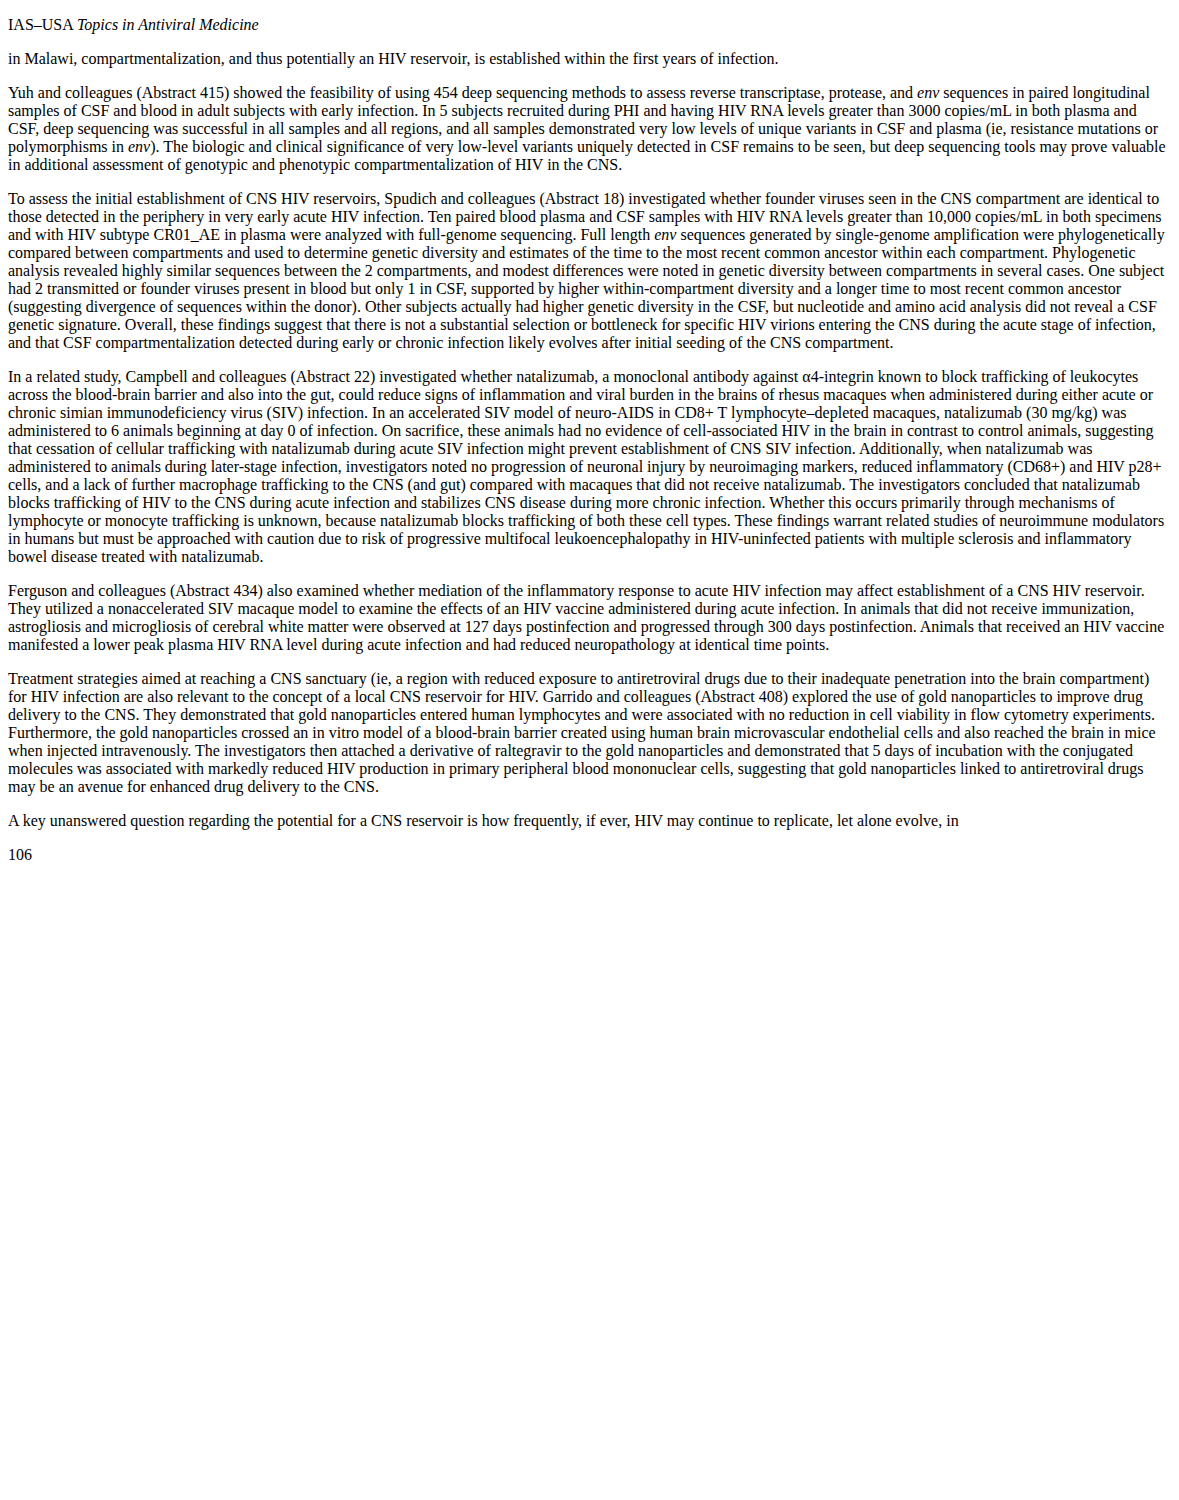IAS–USA Topics in Antiviral Medicine
in Malawi, compartmentalization, and thus potentially an HIV reservoir, is established within the first years of infection.
Yuh and colleagues (Abstract 415) showed the feasibility of using 454 deep sequencing methods to assess reverse transcriptase, protease, and env sequences in paired longitudinal samples of CSF and blood in adult subjects with early infection. In 5 subjects recruited during PHI and having HIV RNA levels greater than 3000 copies/mL in both plasma and CSF, deep sequencing was successful in all samples and all regions, and all samples demonstrated very low levels of unique variants in CSF and plasma (ie, resistance mutations or polymorphisms in env). The biologic and clinical significance of very low-level variants uniquely detected in CSF remains to be seen, but deep sequencing tools may prove valuable in additional assessment of genotypic and phenotypic compartmentalization of HIV in the CNS.
To assess the initial establishment of CNS HIV reservoirs, Spudich and colleagues (Abstract 18) investigated whether founder viruses seen in the CNS compartment are identical to those detected in the periphery in very early acute HIV infection. Ten paired blood plasma and CSF samples with HIV RNA levels greater than 10,000 copies/mL in both specimens and with HIV subtype CR01_AE in plasma were analyzed with full-genome sequencing. Full length env sequences generated by single-genome amplification were phylogenetically compared between compartments and used to determine genetic diversity and estimates of the time to the most recent common ancestor within each compartment. Phylogenetic analysis revealed highly similar sequences between the 2 compartments, and modest differences were noted in genetic diversity between compartments in several cases. One subject had 2 transmitted or founder viruses present in blood but only 1 in CSF, supported by higher within-compartment diversity and a longer time to most recent common ancestor (suggesting divergence of sequences within the donor). Other subjects actually had higher genetic diversity in the CSF, but nucleotide and amino acid analysis did not reveal a CSF genetic signature. Overall, these findings suggest that there is not a substantial selection or bottleneck for specific HIV virions entering the CNS during the acute stage of infection, and that CSF compartmentalization detected during early or chronic infection likely evolves after initial seeding of the CNS compartment.
In a related study, Campbell and colleagues (Abstract 22) investigated whether natalizumab, a monoclonal antibody against α4-integrin known to block trafficking of leukocytes across the blood-brain barrier and also into the gut, could reduce signs of inflammation and viral burden in the brains of rhesus macaques when administered during either acute or chronic simian immunodeficiency virus (SIV) infection. In an accelerated SIV model of neuro-AIDS in CD8+ T lymphocyte–depleted macaques, natalizumab (30 mg/kg) was administered to 6 animals beginning at day 0 of infection. On sacrifice, these animals had no evidence of cell-associated HIV in the brain in contrast to control animals, suggesting that cessation of cellular trafficking with natalizumab during acute SIV infection might prevent establishment of CNS SIV infection. Additionally, when natalizumab was administered to animals during later-stage infection, investigators noted no progression of neuronal injury by neuroimaging markers, reduced inflammatory (CD68+) and HIV p28+ cells, and a lack of further macrophage trafficking to the CNS (and gut) compared with macaques that did not receive natalizumab. The investigators concluded that natalizumab blocks trafficking of HIV to the CNS during acute infection and stabilizes CNS disease during more chronic infection. Whether this occurs primarily through mechanisms of lymphocyte or monocyte trafficking is unknown, because natalizumab blocks trafficking of both these cell types. These findings warrant related studies of neuroimmune modulators in humans but must be approached with caution due to risk of progressive multifocal leukoencephalopathy in HIV-uninfected patients with multiple sclerosis and inflammatory bowel disease treated with natalizumab.
Ferguson and colleagues (Abstract 434) also examined whether mediation of the inflammatory response to acute HIV infection may affect establishment of a CNS HIV reservoir. They utilized a nonaccelerated SIV macaque model to examine the effects of an HIV vaccine administered during acute infection. In animals that did not receive immunization, astrogliosis and microgliosis of cerebral white matter were observed at 127 days postinfection and progressed through 300 days postinfection. Animals that received an HIV vaccine manifested a lower peak plasma HIV RNA level during acute infection and had reduced neuropathology at identical time points.
Treatment strategies aimed at reaching a CNS sanctuary (ie, a region with reduced exposure to antiretroviral drugs due to their inadequate penetration into the brain compartment) for HIV infection are also relevant to the concept of a local CNS reservoir for HIV. Garrido and colleagues (Abstract 408) explored the use of gold nanoparticles to improve drug delivery to the CNS. They demonstrated that gold nanoparticles entered human lymphocytes and were associated with no reduction in cell viability in flow cytometry experiments. Furthermore, the gold nanoparticles crossed an in vitro model of a blood-brain barrier created using human brain microvascular endothelial cells and also reached the brain in mice when injected intravenously. The investigators then attached a derivative of raltegravir to the gold nanoparticles and demonstrated that 5 days of incubation with the conjugated molecules was associated with markedly reduced HIV production in primary peripheral blood mononuclear cells, suggesting that gold nanoparticles linked to antiretroviral drugs may be an avenue for enhanced drug delivery to the CNS.
A key unanswered question regarding the potential for a CNS reservoir is how frequently, if ever, HIV may continue to replicate, let alone evolve, in
106